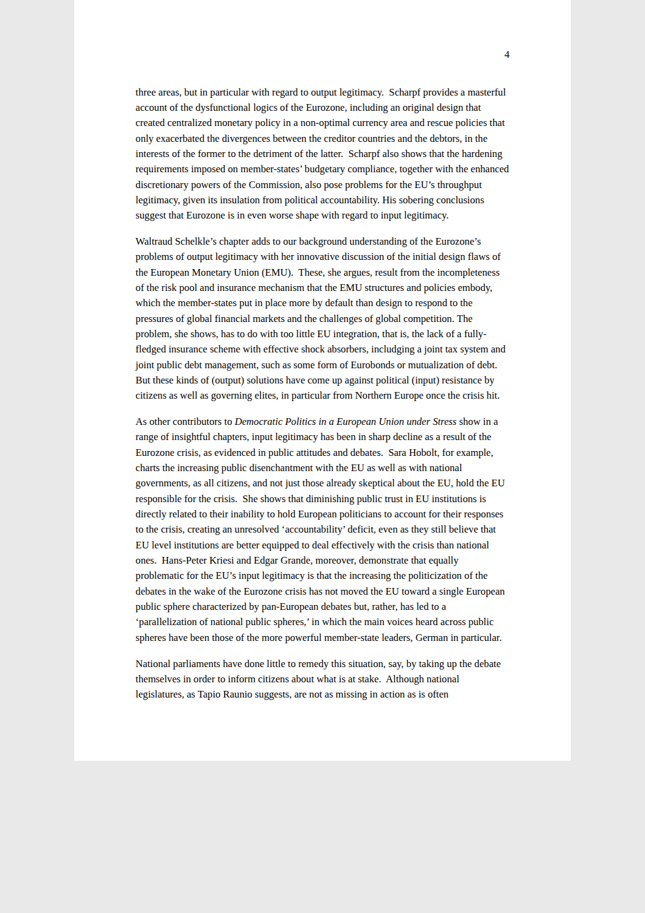4
three areas, but in particular with regard to output legitimacy. Scharpf provides a masterful account of the dysfunctional logics of the Eurozone, including an original design that created centralized monetary policy in a non-optimal currency area and rescue policies that only exacerbated the divergences between the creditor countries and the debtors, in the interests of the former to the detriment of the latter. Scharpf also shows that the hardening requirements imposed on member-states’ budgetary compliance, together with the enhanced discretionary powers of the Commission, also pose problems for the EU’s throughput legitimacy, given its insulation from political accountability. His sobering conclusions suggest that Eurozone is in even worse shape with regard to input legitimacy.
Waltraud Schelkle’s chapter adds to our background understanding of the Eurozone’s problems of output legitimacy with her innovative discussion of the initial design flaws of the European Monetary Union (EMU). These, she argues, result from the incompleteness of the risk pool and insurance mechanism that the EMU structures and policies embody, which the member-states put in place more by default than design to respond to the pressures of global financial markets and the challenges of global competition. The problem, she shows, has to do with too little EU integration, that is, the lack of a fully-fledged insurance scheme with effective shock absorbers, includging a joint tax system and joint public debt management, such as some form of Eurobonds or mutualization of debt. But these kinds of (output) solutions have come up against political (input) resistance by citizens as well as governing elites, in particular from Northern Europe once the crisis hit.
As other contributors to Democratic Politics in a European Union under Stress show in a range of insightful chapters, input legitimacy has been in sharp decline as a result of the Eurozone crisis, as evidenced in public attitudes and debates. Sara Hobolt, for example, charts the increasing public disenchantment with the EU as well as with national governments, as all citizens, and not just those already skeptical about the EU, hold the EU responsible for the crisis. She shows that diminishing public trust in EU institutions is directly related to their inability to hold European politicians to account for their responses to the crisis, creating an unresolved ‘accountability’ deficit, even as they still believe that EU level institutions are better equipped to deal effectively with the crisis than national ones. Hans-Peter Kriesi and Edgar Grande, moreover, demonstrate that equally problematic for the EU’s input legitimacy is that the increasing the politicization of the debates in the wake of the Eurozone crisis has not moved the EU toward a single European public sphere characterized by pan-European debates but, rather, has led to a ‘parallelization of national public spheres,’ in which the main voices heard across public spheres have been those of the more powerful member-state leaders, German in particular.
National parliaments have done little to remedy this situation, say, by taking up the debate themselves in order to inform citizens about what is at stake. Although national legislatures, as Tapio Raunio suggests, are not as missing in action as is often